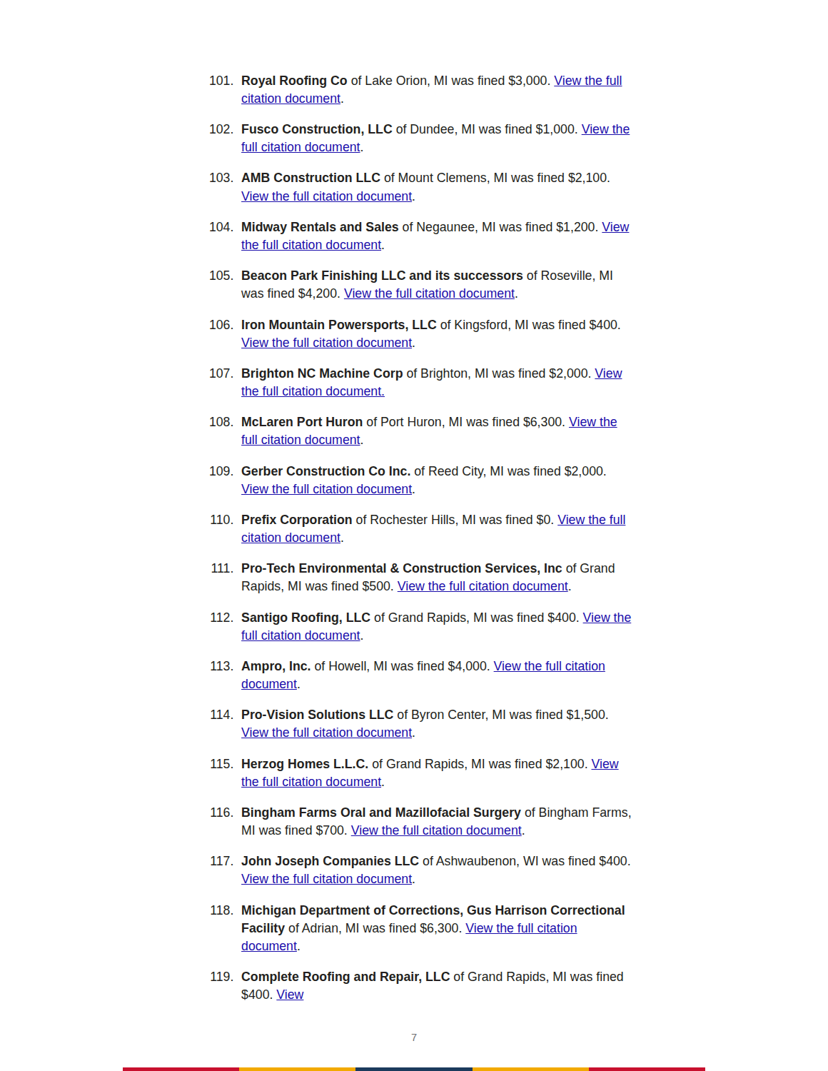Royal Roofing Co of Lake Orion, MI was fined $3,000. View the full citation document.
Fusco Construction, LLC of Dundee, MI was fined $1,000. View the full citation document.
AMB Construction LLC of Mount Clemens, MI was fined $2,100. View the full citation document.
Midway Rentals and Sales of Negaunee, MI was fined $1,200. View the full citation document.
Beacon Park Finishing LLC and its successors of Roseville, MI was fined $4,200. View the full citation document.
Iron Mountain Powersports, LLC of Kingsford, MI was fined $400. View the full citation document.
Brighton NC Machine Corp of Brighton, MI was fined $2,000. View the full citation document.
McLaren Port Huron of Port Huron, MI was fined $6,300. View the full citation document.
Gerber Construction Co Inc. of Reed City, MI was fined $2,000. View the full citation document.
Prefix Corporation of Rochester Hills, MI was fined $0. View the full citation document.
Pro-Tech Environmental & Construction Services, Inc of Grand Rapids, MI was fined $500. View the full citation document.
Santigo Roofing, LLC of Grand Rapids, MI was fined $400. View the full citation document.
Ampro, Inc. of Howell, MI was fined $4,000. View the full citation document.
Pro-Vision Solutions LLC of Byron Center, MI was fined $1,500. View the full citation document.
Herzog Homes L.L.C. of Grand Rapids, MI was fined $2,100. View the full citation document.
Bingham Farms Oral and Mazillofacial Surgery of Bingham Farms, MI was fined $700. View the full citation document.
John Joseph Companies LLC of Ashwaubenon, WI was fined $400. View the full citation document.
Michigan Department of Corrections, Gus Harrison Correctional Facility of Adrian, MI was fined $6,300. View the full citation document.
Complete Roofing and Repair, LLC of Grand Rapids, MI was fined $400. View
7